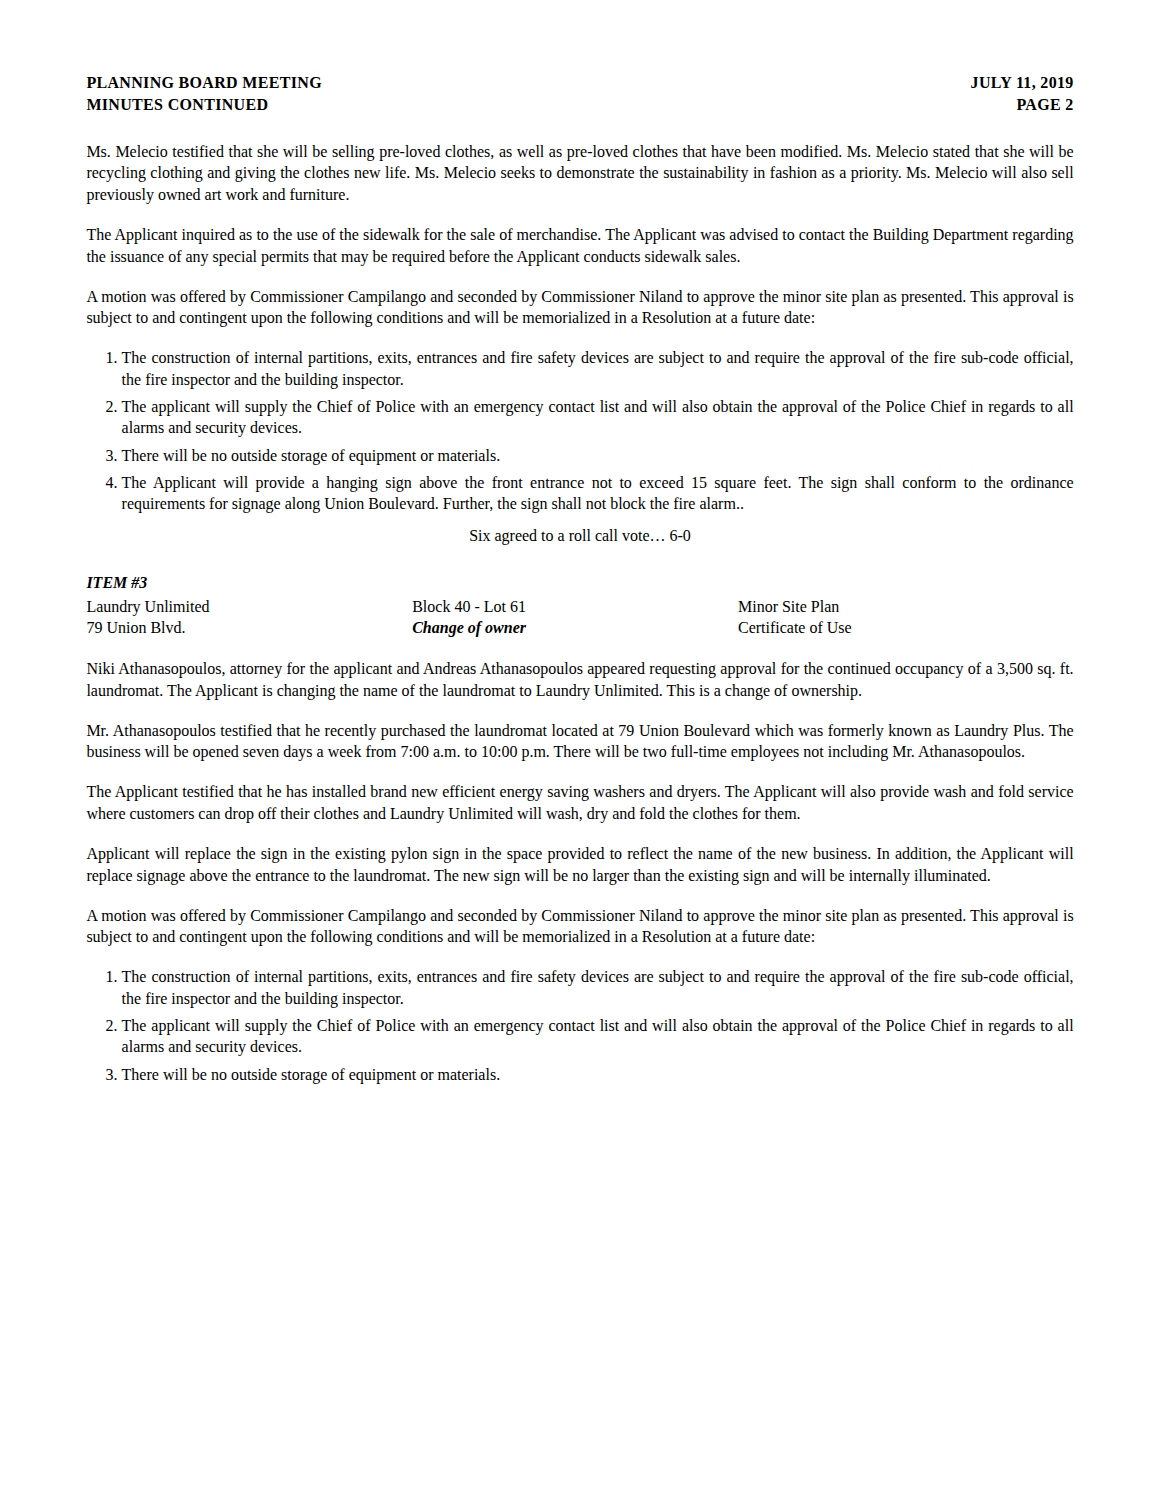PLANNING BOARD MEETING JULY 11, 2019
MINUTES CONTINUED PAGE 2
Ms. Melecio testified that she will be selling pre-loved clothes, as well as pre-loved clothes that have been modified. Ms. Melecio stated that she will be recycling clothing and giving the clothes new life. Ms. Melecio seeks to demonstrate the sustainability in fashion as a priority. Ms. Melecio will also sell previously owned art work and furniture.
The Applicant inquired as to the use of the sidewalk for the sale of merchandise. The Applicant was advised to contact the Building Department regarding the issuance of any special permits that may be required before the Applicant conducts sidewalk sales.
A motion was offered by Commissioner Campilango and seconded by Commissioner Niland to approve the minor site plan as presented. This approval is subject to and contingent upon the following conditions and will be memorialized in a Resolution at a future date:
The construction of internal partitions, exits, entrances and fire safety devices are subject to and require the approval of the fire sub-code official, the fire inspector and the building inspector.
The applicant will supply the Chief of Police with an emergency contact list and will also obtain the approval of the Police Chief in regards to all alarms and security devices.
There will be no outside storage of equipment or materials.
The Applicant will provide a hanging sign above the front entrance not to exceed 15 square feet. The sign shall conform to the ordinance requirements for signage along Union Boulevard. Further, the sign shall not block the fire alarm..
Six agreed to a roll call vote… 6-0
ITEM #3
| Laundry Unlimited | Block 40 - Lot 61 | Minor Site Plan |
| 79 Union Blvd. | Change of owner | Certificate of Use |
Niki Athanasopoulos, attorney for the applicant and Andreas Athanasopoulos appeared requesting approval for the continued occupancy of a 3,500 sq. ft. laundromat. The Applicant is changing the name of the laundromat to Laundry Unlimited. This is a change of ownership.
Mr. Athanasopoulos testified that he recently purchased the laundromat located at 79 Union Boulevard which was formerly known as Laundry Plus. The business will be opened seven days a week from 7:00 a.m. to 10:00 p.m. There will be two full-time employees not including Mr. Athanasopoulos.
The Applicant testified that he has installed brand new efficient energy saving washers and dryers. The Applicant will also provide wash and fold service where customers can drop off their clothes and Laundry Unlimited will wash, dry and fold the clothes for them.
Applicant will replace the sign in the existing pylon sign in the space provided to reflect the name of the new business. In addition, the Applicant will replace signage above the entrance to the laundromat. The new sign will be no larger than the existing sign and will be internally illuminated.
A motion was offered by Commissioner Campilango and seconded by Commissioner Niland to approve the minor site plan as presented. This approval is subject to and contingent upon the following conditions and will be memorialized in a Resolution at a future date:
The construction of internal partitions, exits, entrances and fire safety devices are subject to and require the approval of the fire sub-code official, the fire inspector and the building inspector.
The applicant will supply the Chief of Police with an emergency contact list and will also obtain the approval of the Police Chief in regards to all alarms and security devices.
There will be no outside storage of equipment or materials.